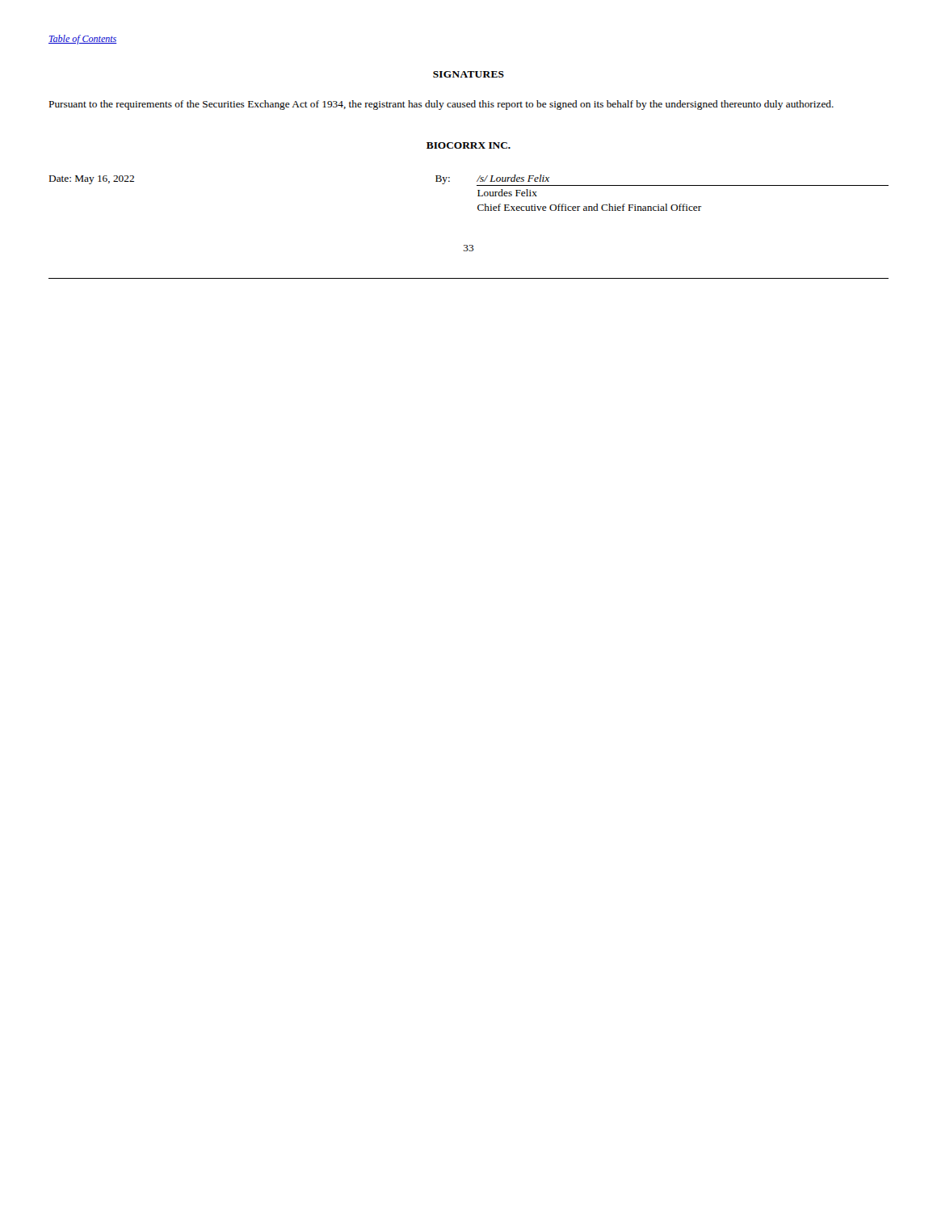Table of Contents
SIGNATURES
Pursuant to the requirements of the Securities Exchange Act of 1934, the registrant has duly caused this report to be signed on its behalf by the undersigned thereunto duly authorized.
BIOCORRX INC.
| Date: May 16, 2022 | By: | /s/ Lourdes Felix Lourdes Felix Chief Executive Officer and Chief Financial Officer |
33